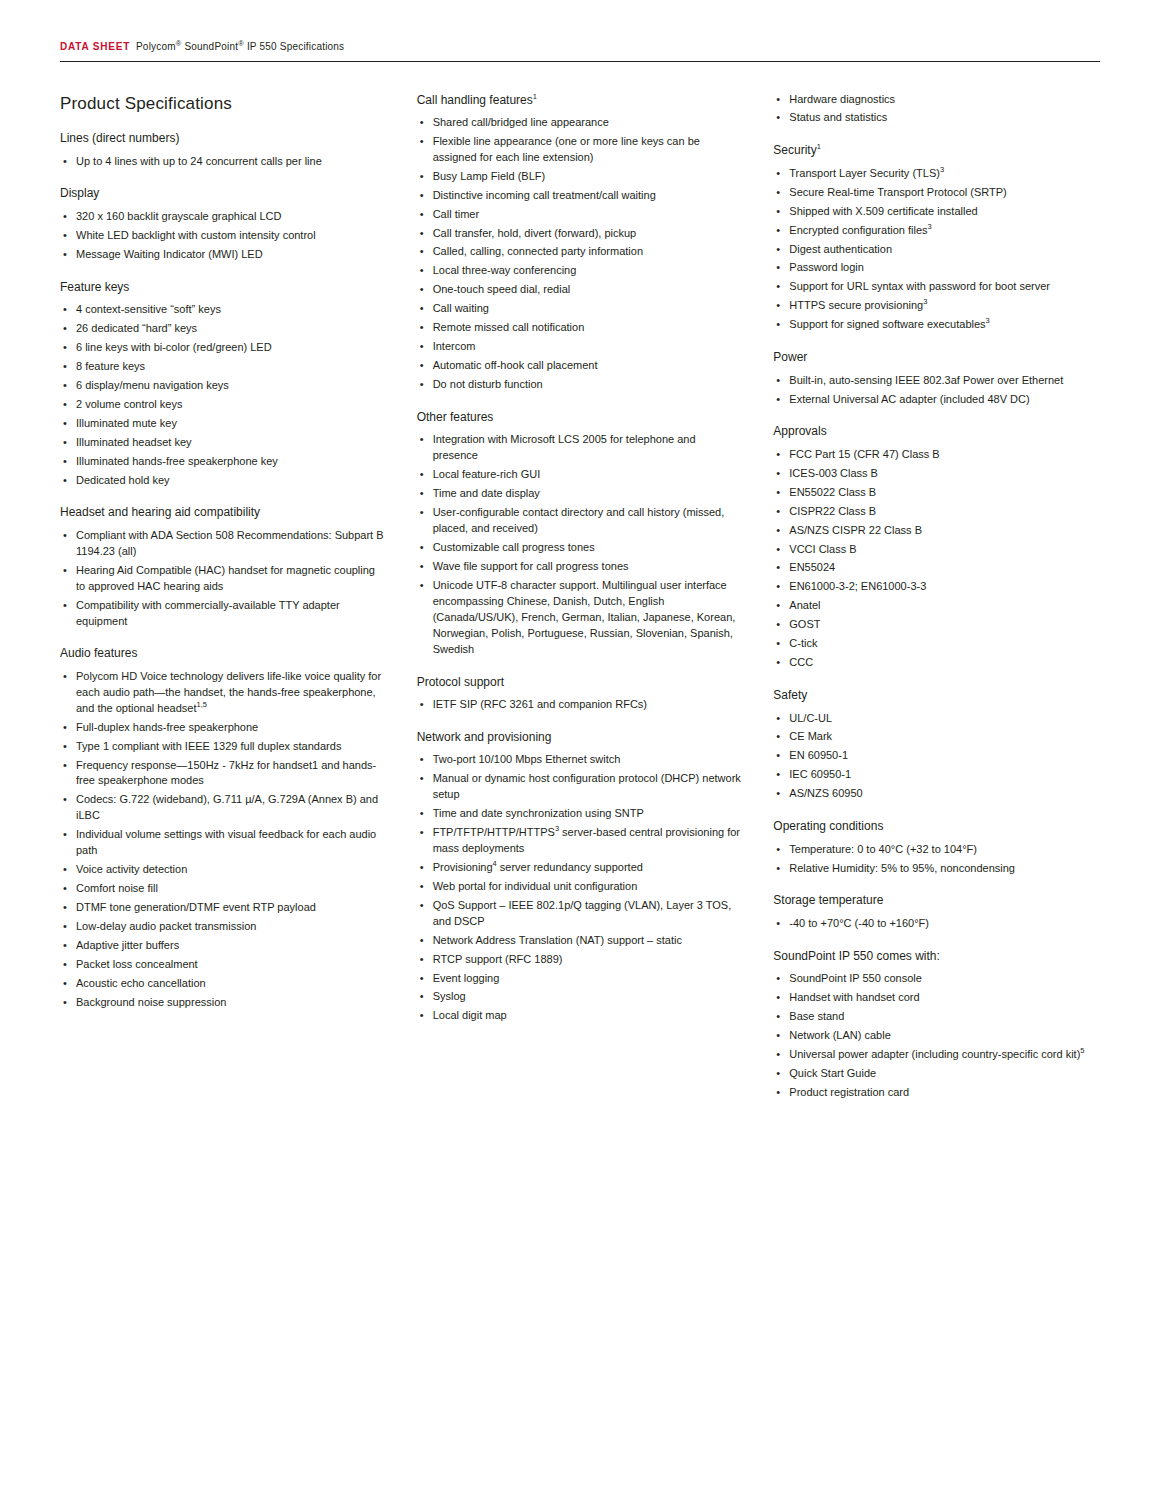DATA SHEET Polycom® SoundPoint® IP 550 Specifications
Product Specifications
Lines (direct numbers)
Up to 4 lines with up to 24 concurrent calls per line
Display
320 x 160 backlit grayscale graphical LCD
White LED backlight with custom intensity control
Message Waiting Indicator (MWI) LED
Feature keys
4 context-sensitive “soft” keys
26 dedicated “hard” keys
6 line keys with bi-color (red/green) LED
8 feature keys
6 display/menu navigation keys
2 volume control keys
Illuminated mute key
Illuminated headset key
Illuminated hands-free speakerphone key
Dedicated hold key
Headset and hearing aid compatibility
Compliant with ADA Section 508 Recommendations: Subpart B 1194.23 (all)
Hearing Aid Compatible (HAC) handset for magnetic coupling to approved HAC hearing aids
Compatibility with commercially-available TTY adapter equipment
Audio features
Polycom HD Voice technology delivers life-like voice quality for each audio path—the handset, the hands-free speakerphone, and the optional headset1,5
Full-duplex hands-free speakerphone
Type 1 compliant with IEEE 1329 full duplex standards
Frequency response—150Hz - 7kHz for handset1 and hands-free speakerphone modes
Codecs: G.722 (wideband), G.711 µ/A, G.729A (Annex B) and iLBC
Individual volume settings with visual feedback for each audio path
Voice activity detection
Comfort noise fill
DTMF tone generation/DTMF event RTP payload
Low-delay audio packet transmission
Adaptive jitter buffers
Packet loss concealment
Acoustic echo cancellation
Background noise suppression
Call handling features1
Shared call/bridged line appearance
Flexible line appearance (one or more line keys can be assigned for each line extension)
Busy Lamp Field (BLF)
Distinctive incoming call treatment/call waiting
Call timer
Call transfer, hold, divert (forward), pickup
Called, calling, connected party information
Local three-way conferencing
One-touch speed dial, redial
Call waiting
Remote missed call notification
Intercom
Automatic off-hook call placement
Do not disturb function
Other features
Integration with Microsoft LCS 2005 for telephone and presence
Local feature-rich GUI
Time and date display
User-configurable contact directory and call history (missed, placed, and received)
Customizable call progress tones
Wave file support for call progress tones
Unicode UTF-8 character support. Multilingual user interface encompassing Chinese, Danish, Dutch, English (Canada/US/UK), French, German, Italian, Japanese, Korean, Norwegian, Polish, Portuguese, Russian, Slovenian, Spanish, Swedish
Protocol support
IETF SIP (RFC 3261 and companion RFCs)
Network and provisioning
Two-port 10/100 Mbps Ethernet switch
Manual or dynamic host configuration protocol (DHCP) network setup
Time and date synchronization using SNTP
FTP/TFTP/HTTP/HTTPS3 server-based central provisioning for mass deployments
Provisioning4 server redundancy supported
Web portal for individual unit configuration
QoS Support – IEEE 802.1p/Q tagging (VLAN), Layer 3 TOS, and DSCP
Network Address Translation (NAT) support – static
RTCP support (RFC 1889)
Event logging
Syslog
Local digit map
Hardware diagnostics
Status and statistics
Security1
Transport Layer Security (TLS)3
Secure Real-time Transport Protocol (SRTP)
Shipped with X.509 certificate installed
Encrypted configuration files3
Digest authentication
Password login
Support for URL syntax with password for boot server
HTTPS secure provisioning3
Support for signed software executables3
Power
Built-in, auto-sensing IEEE 802.3af Power over Ethernet
External Universal AC adapter (included 48V DC)
Approvals
FCC Part 15 (CFR 47) Class B
ICES-003 Class B
EN55022 Class B
CISPR22 Class B
AS/NZS CISPR 22 Class B
VCCI Class B
EN55024
EN61000-3-2; EN61000-3-3
Anatel
GOST
C-tick
CCC
Safety
UL/C-UL
CE Mark
EN 60950-1
IEC 60950-1
AS/NZS 60950
Operating conditions
Temperature: 0 to 40°C (+32 to 104°F)
Relative Humidity: 5% to 95%, noncondensing
Storage temperature
-40 to +70°C (-40 to +160°F)
SoundPoint IP 550 comes with:
SoundPoint IP 550 console
Handset with handset cord
Base stand
Network (LAN) cable
Universal power adapter (including country-specific cord kit)5
Quick Start Guide
Product registration card